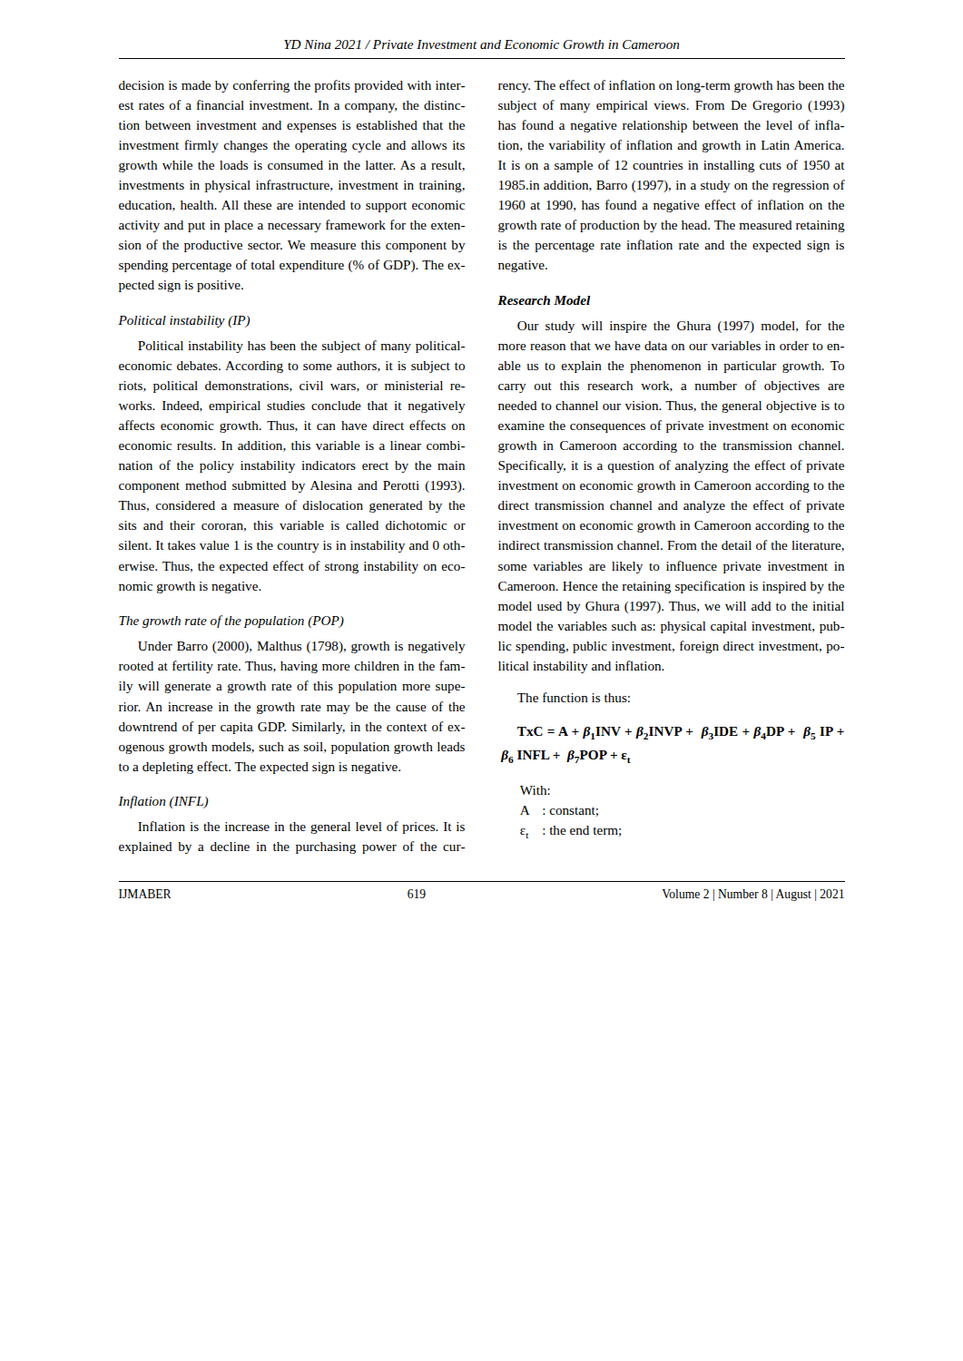YD Nina 2021 / Private Investment and Economic Growth in Cameroon
decision is made by conferring the profits provided with interest rates of a financial investment. In a company, the distinction between investment and expenses is established that the investment firmly changes the operating cycle and allows its growth while the loads is consumed in the latter. As a result, investments in physical infrastructure, investment in training, education, health. All these are intended to support economic activity and put in place a necessary framework for the extension of the productive sector. We measure this component by spending percentage of total expenditure (% of GDP). The expected sign is positive.
Political instability (IP)
Political instability has been the subject of many political-economic debates. According to some authors, it is subject to riots, political demonstrations, civil wars, or ministerial reworks. Indeed, empirical studies conclude that it negatively affects economic growth. Thus, it can have direct effects on economic results. In addition, this variable is a linear combination of the policy instability indicators erect by the main component method submitted by Alesina and Perotti (1993). Thus, considered a measure of dislocation generated by the sits and their cororan, this variable is called dichotomic or silent. It takes value 1 is the country is in instability and 0 otherwise. Thus, the expected effect of strong instability on economic growth is negative.
The growth rate of the population (POP)
Under Barro (2000), Malthus (1798), growth is negatively rooted at fertility rate. Thus, having more children in the family will generate a growth rate of this population more superior. An increase in the growth rate may be the cause of the downtrend of per capita GDP. Similarly, in the context of exogenous growth models, such as soil, population growth leads to a depleting effect. The expected sign is negative.
Inflation (INFL)
Inflation is the increase in the general level of prices. It is explained by a decline in the purchasing power of the currency. The effect of inflation on long-term growth has been the subject of many empirical views. From De Gregorio (1993) has found a negative relationship between the level of inflation, the variability of inflation and growth in Latin America. It is on a sample of 12 countries in installing cuts of 1950 at 1985.in addition, Barro (1997), in a study on the regression of 1960 at 1990, has found a negative effect of inflation on the growth rate of production by the head. The measured retaining is the percentage rate inflation rate and the expected sign is negative.
Research Model
Our study will inspire the Ghura (1997) model, for the more reason that we have data on our variables in order to enable us to explain the phenomenon in particular growth. To carry out this research work, a number of objectives are needed to channel our vision. Thus, the general objective is to examine the consequences of private investment on economic growth in Cameroon according to the transmission channel. Specifically, it is a question of analyzing the effect of private investment on economic growth in Cameroon according to the direct transmission channel and analyze the effect of private investment on economic growth in Cameroon according to the indirect transmission channel. From the detail of the literature, some variables are likely to influence private investment in Cameroon. Hence the retaining specification is inspired by the model used by Ghura (1997). Thus, we will add to the initial model the variables such as: physical capital investment, public spending, public investment, foreign direct investment, political instability and inflation.
The function is thus:
TxC = A + β1INV + β2INVP + β3IDE + β4DP + β5 IP + β6 INFL + β7POP + εt
With: A: constant; εt: the end term;
IJMABER
619
Volume 2 | Number 8 | August | 2021